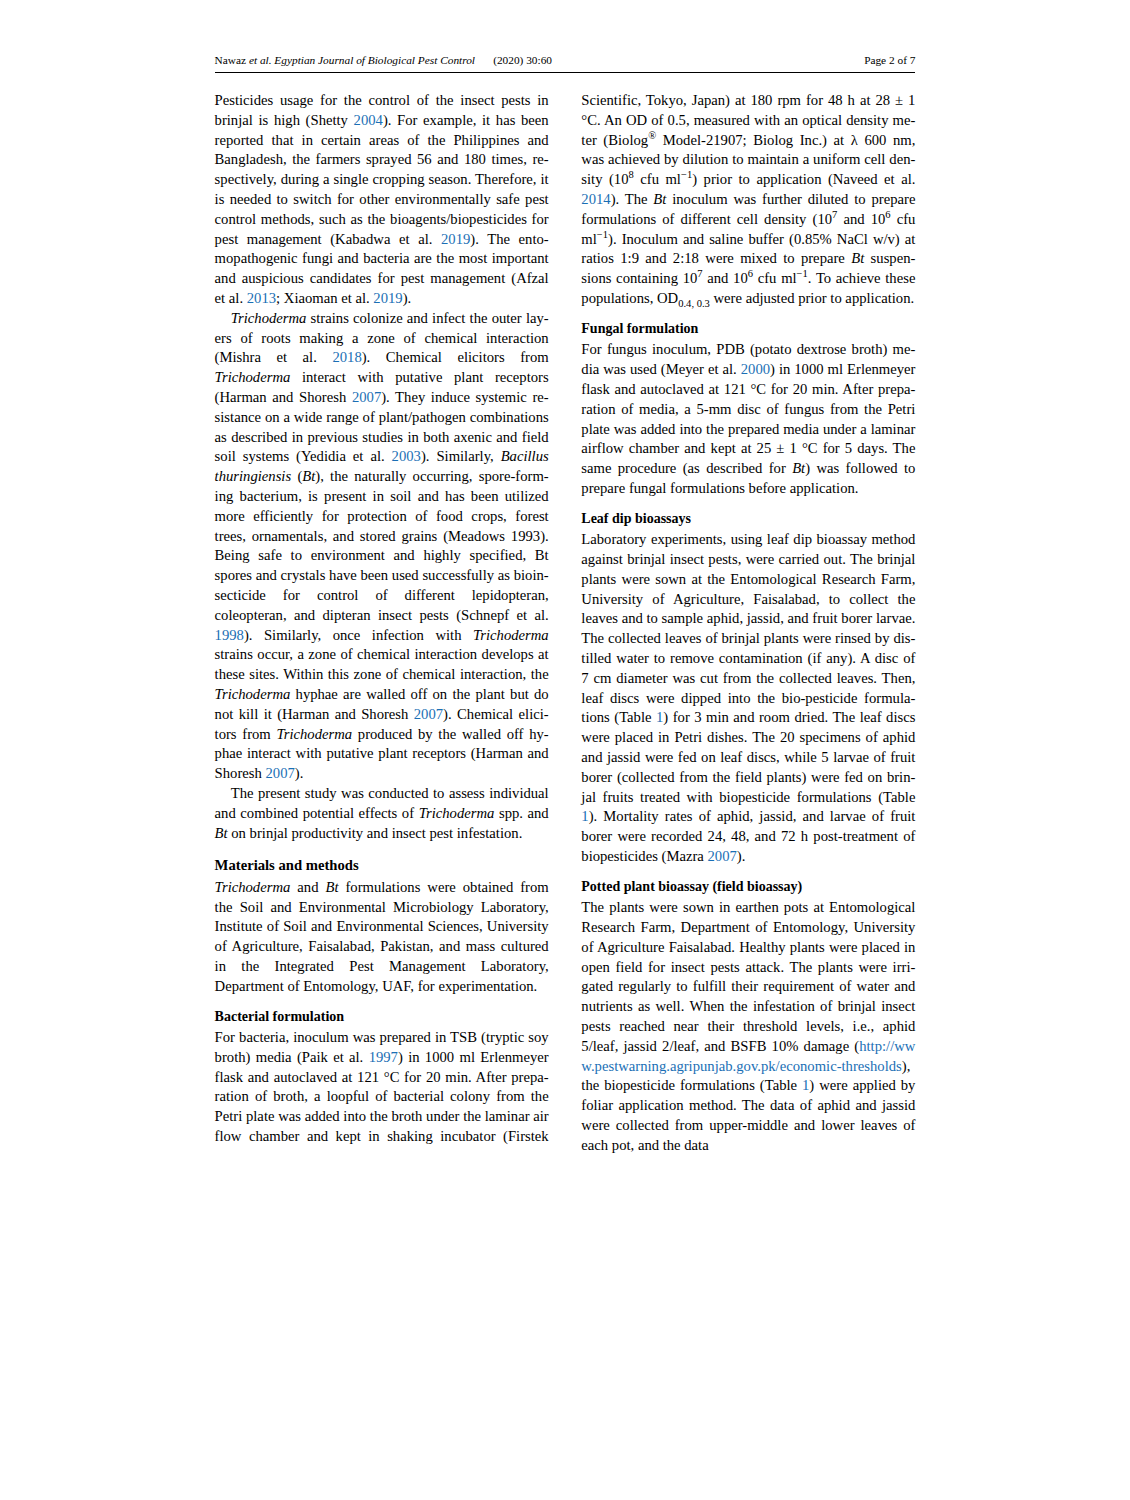Nawaz et al. Egyptian Journal of Biological Pest Control(2020) 30:60
Page 2 of 7
Pesticides usage for the control of the insect pests in brinjal is high (Shetty 2004). For example, it has been reported that in certain areas of the Philippines and Bangladesh, the farmers sprayed 56 and 180 times, respectively, during a single cropping season. Therefore, it is needed to switch for other environmentally safe pest control methods, such as the bioagents/biopesticides for pest management (Kabadwa et al. 2019). The entomopathogenic fungi and bacteria are the most important and auspicious candidates for pest management (Afzal et al. 2013; Xiaoman et al. 2019).
Trichoderma strains colonize and infect the outer layers of roots making a zone of chemical interaction (Mishra et al. 2018). Chemical elicitors from Trichoderma interact with putative plant receptors (Harman and Shoresh 2007). They induce systemic resistance on a wide range of plant/pathogen combinations as described in previous studies in both axenic and field soil systems (Yedidia et al. 2003). Similarly, Bacillus thuringiensis (Bt), the naturally occurring, spore-forming bacterium, is present in soil and has been utilized more efficiently for protection of food crops, forest trees, ornamentals, and stored grains (Meadows 1993). Being safe to environment and highly specified, Bt spores and crystals have been used successfully as bioinsecticide for control of different lepidopteran, coleopteran, and dipteran insect pests (Schnepf et al. 1998). Similarly, once infection with Trichoderma strains occur, a zone of chemical interaction develops at these sites. Within this zone of chemical interaction, the Trichoderma hyphae are walled off on the plant but do not kill it (Harman and Shoresh 2007). Chemical elicitors from Trichoderma produced by the walled off hyphae interact with putative plant receptors (Harman and Shoresh 2007).
The present study was conducted to assess individual and combined potential effects of Trichoderma spp. and Bt on brinjal productivity and insect pest infestation.
Materials and methods
Trichoderma and Bt formulations were obtained from the Soil and Environmental Microbiology Laboratory, Institute of Soil and Environmental Sciences, University of Agriculture, Faisalabad, Pakistan, and mass cultured in the Integrated Pest Management Laboratory, Department of Entomology, UAF, for experimentation.
Bacterial formulation
For bacteria, inoculum was prepared in TSB (tryptic soy broth) media (Paik et al. 1997) in 1000 ml Erlenmeyer flask and autoclaved at 121 °C for 20 min. After preparation of broth, a loopful of bacterial colony from the Petri plate was added into the broth under the laminar air flow chamber and kept in shaking incubator (Firstek Scientific, Tokyo, Japan) at 180 rpm for 48 h at 28 ± 1 °C. An OD of 0.5, measured with an optical density meter (Biolog® Model-21907; Biolog Inc.) at λ 600 nm, was achieved by dilution to maintain a uniform cell density (108 cfu ml−1) prior to application (Naveed et al. 2014). The Bt inoculum was further diluted to prepare formulations of different cell density (107 and 106 cfu ml−1). Inoculum and saline buffer (0.85% NaCl w/v) at ratios 1:9 and 2:18 were mixed to prepare Bt suspensions containing 107 and 106 cfu ml−1. To achieve these populations, OD0.4, 0.3 were adjusted prior to application.
Fungal formulation
For fungus inoculum, PDB (potato dextrose broth) media was used (Meyer et al. 2000) in 1000 ml Erlenmeyer flask and autoclaved at 121 °C for 20 min. After preparation of media, a 5-mm disc of fungus from the Petri plate was added into the prepared media under a laminar airflow chamber and kept at 25 ± 1 °C for 5 days. The same procedure (as described for Bt) was followed to prepare fungal formulations before application.
Leaf dip bioassays
Laboratory experiments, using leaf dip bioassay method against brinjal insect pests, were carried out. The brinjal plants were sown at the Entomological Research Farm, University of Agriculture, Faisalabad, to collect the leaves and to sample aphid, jassid, and fruit borer larvae. The collected leaves of brinjal plants were rinsed by distilled water to remove contamination (if any). A disc of 7 cm diameter was cut from the collected leaves. Then, leaf discs were dipped into the bio-pesticide formulations (Table 1) for 3 min and room dried. The leaf discs were placed in Petri dishes. The 20 specimens of aphid and jassid were fed on leaf discs, while 5 larvae of fruit borer (collected from the field plants) were fed on brinjal fruits treated with biopesticide formulations (Table 1). Mortality rates of aphid, jassid, and larvae of fruit borer were recorded 24, 48, and 72 h post-treatment of biopesticides (Mazra 2007).
Potted plant bioassay (field bioassay)
The plants were sown in earthen pots at Entomological Research Farm, Department of Entomology, University of Agriculture Faisalabad. Healthy plants were placed in open field for insect pests attack. The plants were irrigated regularly to fulfill their requirement of water and nutrients as well. When the infestation of brinjal insect pests reached near their threshold levels, i.e., aphid 5/leaf, jassid 2/leaf, and BSFB 10% damage (http://www.pestwarning.agripunjab.gov.pk/economic-thresholds), the biopesticide formulations (Table 1) were applied by foliar application method. The data of aphid and jassid were collected from upper-middle and lower leaves of each pot, and the data